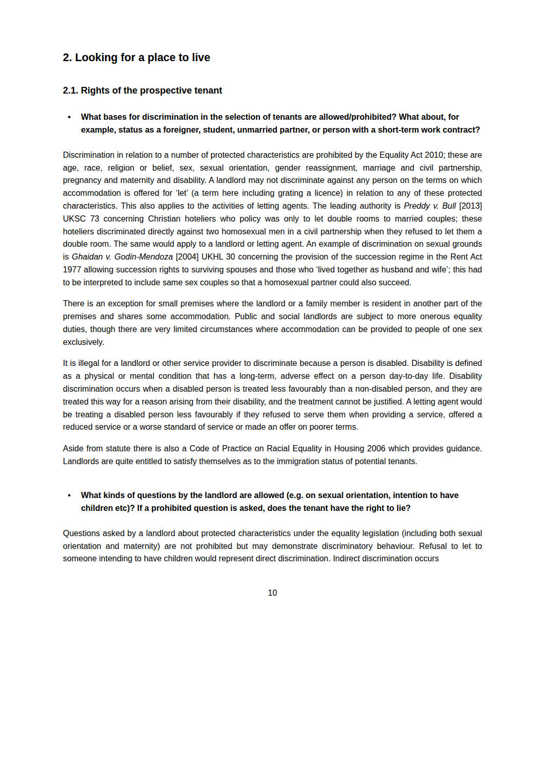2. Looking for a place to live
2.1. Rights of the prospective tenant
What bases for discrimination in the selection of tenants are allowed/prohibited? What about, for example, status as a foreigner, student, unmarried partner, or person with a short-term work contract?
Discrimination in relation to a number of protected characteristics are prohibited by the Equality Act 2010; these are age, race, religion or belief, sex, sexual orientation, gender reassignment, marriage and civil partnership, pregnancy and maternity and disability. A landlord may not discriminate against any person on the terms on which accommodation is offered for ‘let’ (a term here including grating a licence) in relation to any of these protected characteristics. This also applies to the activities of letting agents. The leading authority is Preddy v. Bull [2013] UKSC 73 concerning Christian hoteliers who policy was only to let double rooms to married couples; these hoteliers discriminated directly against two homosexual men in a civil partnership when they refused to let them a double room. The same would apply to a landlord or letting agent. An example of discrimination on sexual grounds is Ghaidan v. Godin-Mendoza [2004] UKHL 30 concerning the provision of the succession regime in the Rent Act 1977 allowing succession rights to surviving spouses and those who ‘lived together as husband and wife’; this had to be interpreted to include same sex couples so that a homosexual partner could also succeed.
There is an exception for small premises where the landlord or a family member is resident in another part of the premises and shares some accommodation. Public and social landlords are subject to more onerous equality duties, though there are very limited circumstances where accommodation can be provided to people of one sex exclusively.
It is illegal for a landlord or other service provider to discriminate because a person is disabled. Disability is defined as a physical or mental condition that has a long-term, adverse effect on a person day-to-day life. Disability discrimination occurs when a disabled person is treated less favourably than a non-disabled person, and they are treated this way for a reason arising from their disability, and the treatment cannot be justified. A letting agent would be treating a disabled person less favourably if they refused to serve them when providing a service, offered a reduced service or a worse standard of service or made an offer on poorer terms.
Aside from statute there is also a Code of Practice on Racial Equality in Housing 2006 which provides guidance. Landlords are quite entitled to satisfy themselves as to the immigration status of potential tenants.
What kinds of questions by the landlord are allowed (e.g. on sexual orientation, intention to have children etc)? If a prohibited question is asked, does the tenant have the right to lie?
Questions asked by a landlord about protected characteristics under the equality legislation (including both sexual orientation and maternity) are not prohibited but may demonstrate discriminatory behaviour. Refusal to let to someone intending to have children would represent direct discrimination. Indirect discrimination occurs
10